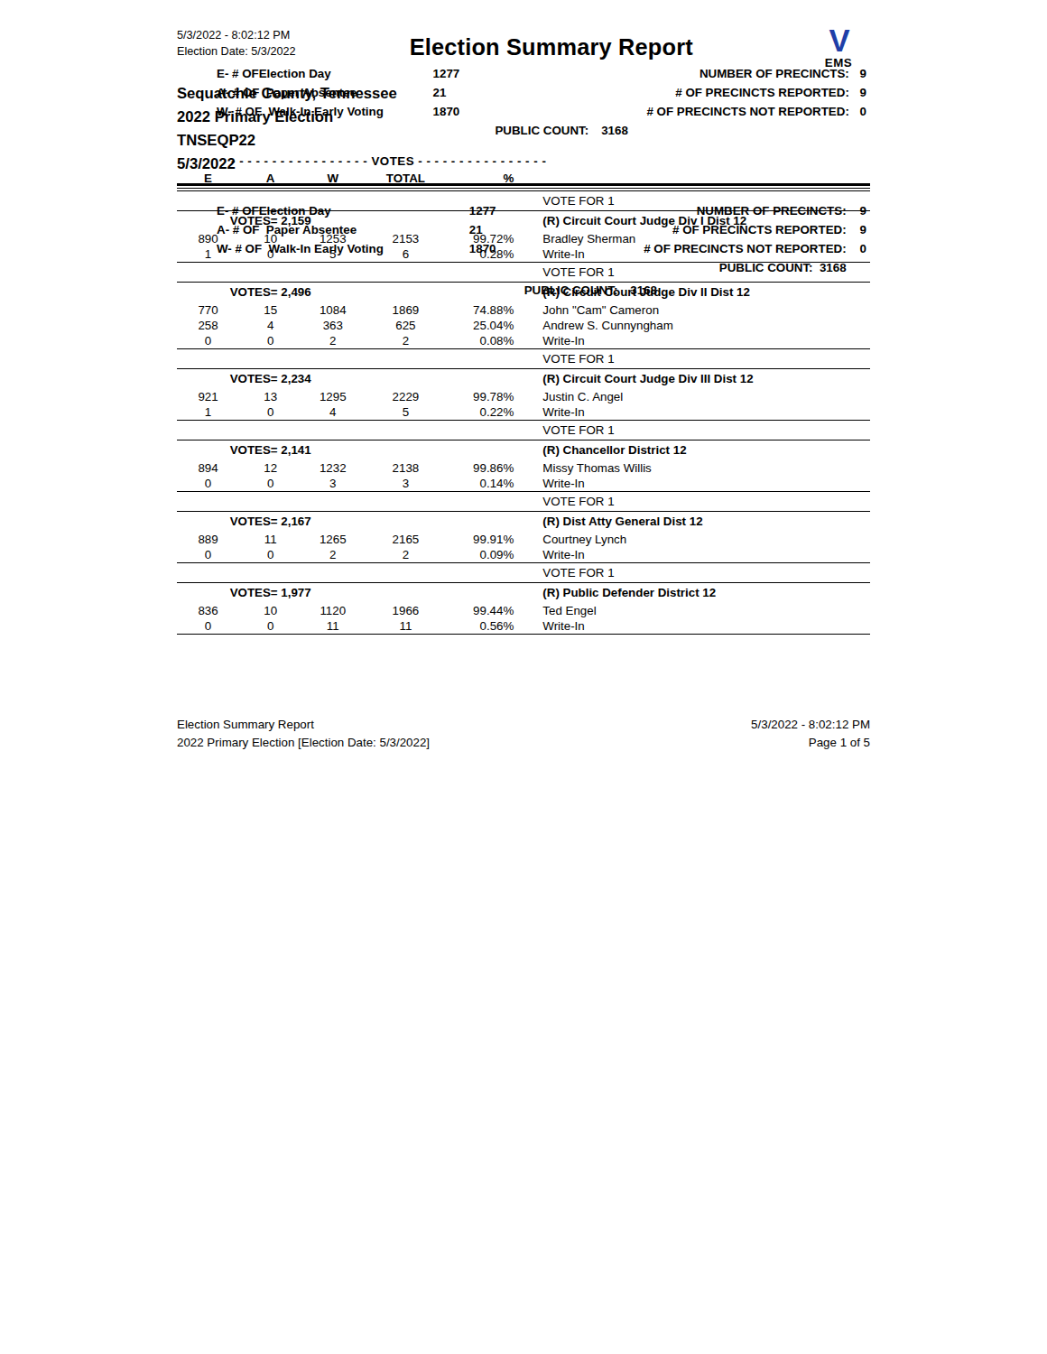5/3/2022 - 8:02:12 PM
Election Date: 5/3/2022
Election Summary Report
V
EMS
Sequatchie County, Tennessee
2022 Primary Election
TNSEQP22
5/3/2022
| E- # OFElection Day | 1277 | | NUMBER OF PRECINCTS: | 9 |
| A- # OF Paper Absentee | 21 | | # OF PRECINCTS REPORTED: | 9 |
| W- # OF Walk-In Early Voting | 1870 | | # OF PRECINCTS NOT REPORTED: | 0 |
| | | | PUBLIC COUNT: 3168 | |
| | | PUBLIC COUNT: | 3168 | |
| E- # OFElection Day | 1277 | | NUMBER OF PRECINCTS: | 9 |
| A- # OF Paper Absentee | 21 | | # OF PRECINCTS REPORTED: | 9 |
| W- # OF Walk-In Early Voting | 1870 | | # OF PRECINCTS NOT REPORTED: | 0 |
| | | PUBLIC COUNT: | 3168 | |
- - - - - - - - - - - - - - - - - VOTES - - - - - - - - - - - - - - - -
| E | A | W | TOTAL | % | |
| --- | --- | --- | --- | --- | --- |
| | VOTE FOR 1 |
| VOTES= 2,159 | | | (R) Circuit Court Judge Div I Dist 12 |
| 890 | 10 | 1253 | 2153 | 99.72% | Bradley Sherman |
| 1 | 0 | 5 | 6 | 0.28% | Write-In |
| | VOTE FOR 1 |
| VOTES= 2,496 | | | (R) Circuit Court Judge Div II Dist 12 |
| 770 | 15 | 1084 | 1869 | 74.88% | John "Cam" Cameron |
| 258 | 4 | 363 | 625 | 25.04% | Andrew S. Cunnyngham |
| 0 | 0 | 2 | 2 | 0.08% | Write-In |
| | VOTE FOR 1 |
| VOTES= 2,234 | | | (R) Circuit Court Judge Div III Dist 12 |
| 921 | 13 | 1295 | 2229 | 99.78% | Justin C. Angel |
| 1 | 0 | 4 | 5 | 0.22% | Write-In |
| | VOTE FOR 1 |
| VOTES= 2,141 | | | (R) Chancellor District 12 |
| 894 | 12 | 1232 | 2138 | 99.86% | Missy Thomas Willis |
| 0 | 0 | 3 | 3 | 0.14% | Write-In |
| | VOTE FOR 1 |
| VOTES= 2,167 | | | (R) Dist Atty General Dist 12 |
| 889 | 11 | 1265 | 2165 | 99.91% | Courtney Lynch |
| 0 | 0 | 2 | 2 | 0.09% | Write-In |
| | VOTE FOR 1 |
| VOTES= 1,977 | | | (R) Public Defender District 12 |
| 836 | 10 | 1120 | 1966 | 99.44% | Ted Engel |
| 0 | 0 | 11 | 11 | 0.56% | Write-In |
Election Summary Report
2022 Primary Election [Election Date: 5/3/2022]
5/3/2022 - 8:02:12 PM
Page 1 of 5
VOTER TURNOUT: 30.05% # OF EQUIPMENT PROGRAMMED: 25 REGISTERED VOTERS: 10541 # OF EQUIPMENT REPORTED: 25